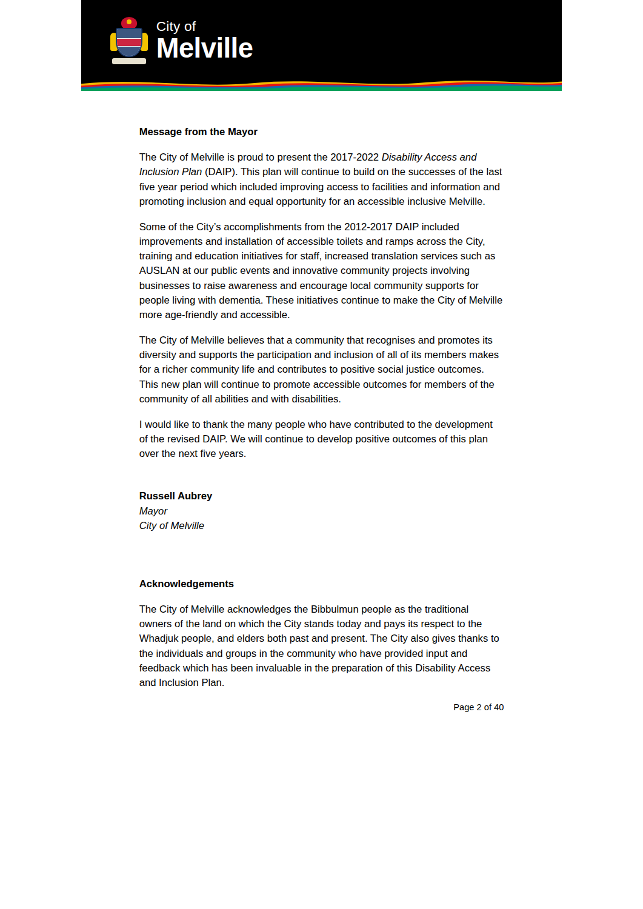City of Melville
Message from the Mayor
The City of Melville is proud to present the 2017-2022 Disability Access and Inclusion Plan (DAIP). This plan will continue to build on the successes of the last five year period which included improving access to facilities and information and promoting inclusion and equal opportunity for an accessible inclusive Melville.
Some of the City’s accomplishments from the 2012-2017 DAIP included improvements and installation of accessible toilets and ramps across the City, training and education initiatives for staff, increased translation services such as AUSLAN at our public events and innovative community projects involving businesses to raise awareness and encourage local community supports for people living with dementia. These initiatives continue to make the City of Melville more age-friendly and accessible.
The City of Melville believes that a community that recognises and promotes its diversity and supports the participation and inclusion of all of its members makes for a richer community life and contributes to positive social justice outcomes. This new plan will continue to promote accessible outcomes for members of the community of all abilities and with disabilities.
I would like to thank the many people who have contributed to the development of the revised DAIP. We will continue to develop positive outcomes of this plan over the next five years.
Russell Aubrey
Mayor
City of Melville
Acknowledgements
The City of Melville acknowledges the Bibbulmun people as the traditional owners of the land on which the City stands today and pays its respect to the Whadjuk people, and elders both past and present. The City also gives thanks to the individuals and groups in the community who have provided input and feedback which has been invaluable in the preparation of this Disability Access and Inclusion Plan.
Page 2 of 40